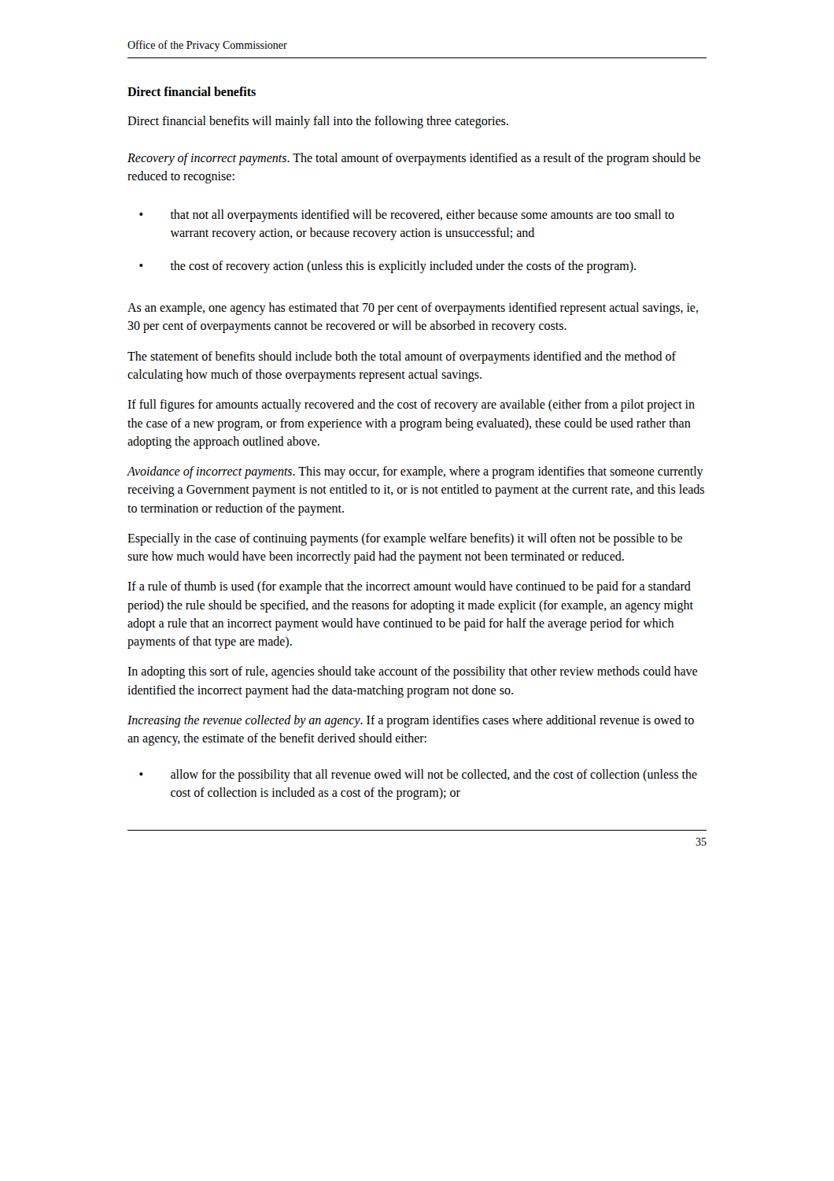Office of the Privacy Commissioner
Direct financial benefits
Direct financial benefits will mainly fall into the following three categories.
Recovery of incorrect payments. The total amount of overpayments identified as a result of the program should be reduced to recognise:
that not all overpayments identified will be recovered, either because some amounts are too small to warrant recovery action, or because recovery action is unsuccessful; and
the cost of recovery action (unless this is explicitly included under the costs of the program).
As an example, one agency has estimated that 70 per cent of overpayments identified represent actual savings, ie, 30 per cent of overpayments cannot be recovered or will be absorbed in recovery costs.
The statement of benefits should include both the total amount of overpayments identified and the method of calculating how much of those overpayments represent actual savings.
If full figures for amounts actually recovered and the cost of recovery are available (either from a pilot project in the case of a new program, or from experience with a program being evaluated), these could be used rather than adopting the approach outlined above.
Avoidance of incorrect payments. This may occur, for example, where a program identifies that someone currently receiving a Government payment is not entitled to it, or is not entitled to payment at the current rate, and this leads to termination or reduction of the payment.
Especially in the case of continuing payments (for example welfare benefits) it will often not be possible to be sure how much would have been incorrectly paid had the payment not been terminated or reduced.
If a rule of thumb is used (for example that the incorrect amount would have continued to be paid for a standard period) the rule should be specified, and the reasons for adopting it made explicit (for example, an agency might adopt a rule that an incorrect payment would have continued to be paid for half the average period for which payments of that type are made).
In adopting this sort of rule, agencies should take account of the possibility that other review methods could have identified the incorrect payment had the data-matching program not done so.
Increasing the revenue collected by an agency. If a program identifies cases where additional revenue is owed to an agency, the estimate of the benefit derived should either:
allow for the possibility that all revenue owed will not be collected, and the cost of collection (unless the cost of collection is included as a cost of the program); or
35